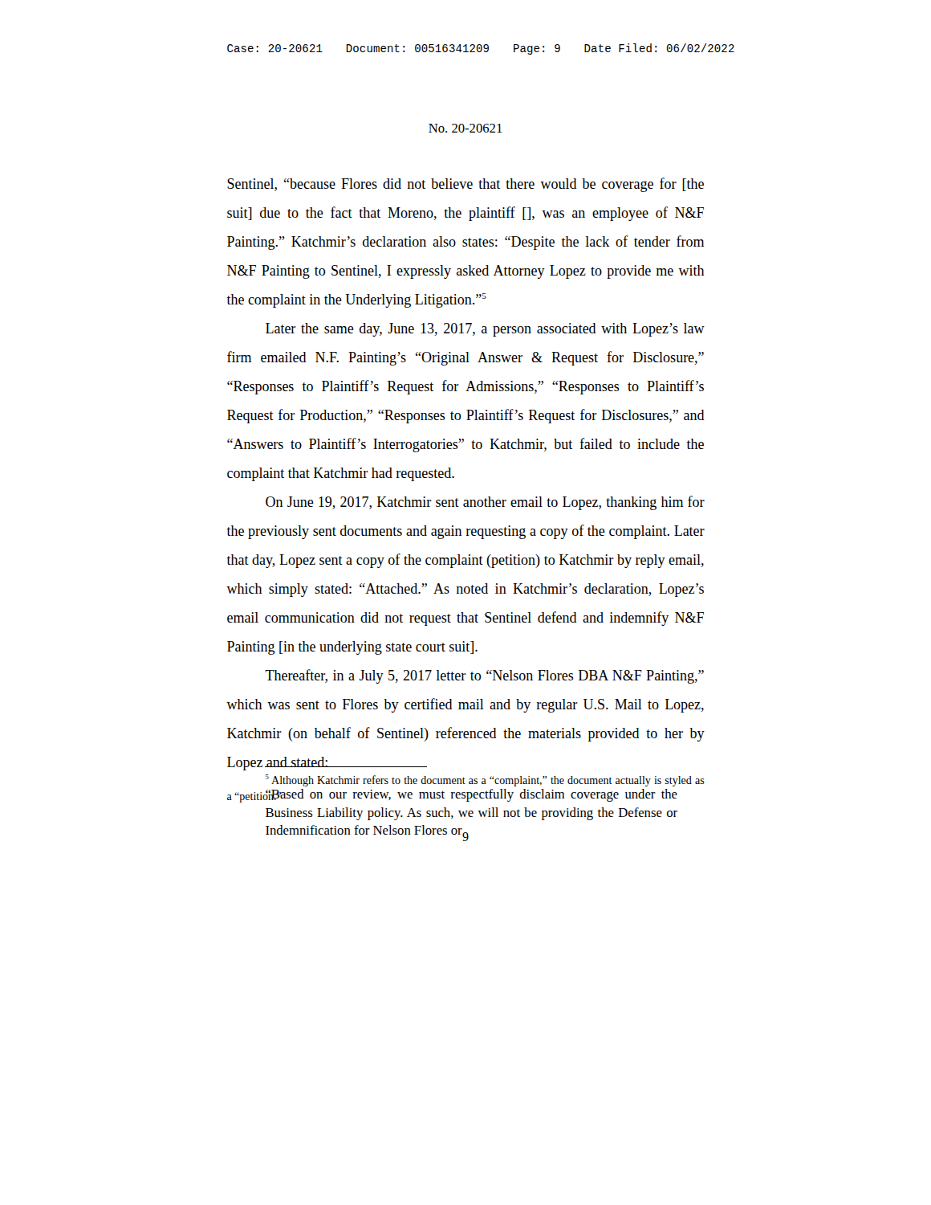Case: 20-20621 Document: 00516341209 Page: 9 Date Filed: 06/02/2022
No. 20-20621
Sentinel, “because Flores did not believe that there would be coverage for [the suit] due to the fact that Moreno, the plaintiff [], was an employee of N&F Painting.” Katchmir’s declaration also states: “Despite the lack of tender from N&F Painting to Sentinel, I expressly asked Attorney Lopez to provide me with the complaint in the Underlying Litigation.”5
Later the same day, June 13, 2017, a person associated with Lopez’s law firm emailed N.F. Painting’s “Original Answer & Request for Disclosure,” “Responses to Plaintiff’s Request for Admissions,” “Responses to Plaintiff’s Request for Production,” “Responses to Plaintiff’s Request for Disclosures,” and “Answers to Plaintiff’s Interrogatories” to Katchmir, but failed to include the complaint that Katchmir had requested.
On June 19, 2017, Katchmir sent another email to Lopez, thanking him for the previously sent documents and again requesting a copy of the complaint. Later that day, Lopez sent a copy of the complaint (petition) to Katchmir by reply email, which simply stated: “Attached.” As noted in Katchmir’s declaration, Lopez’s email communication did not request that Sentinel defend and indemnify N&F Painting [in the underlying state court suit].
Thereafter, in a July 5, 2017 letter to “Nelson Flores DBA N&F Painting,” which was sent to Flores by certified mail and by regular U.S. Mail to Lopez, Katchmir (on behalf of Sentinel) referenced the materials provided to her by Lopez and stated:
“Based on our review, we must respectfully disclaim coverage under the Business Liability policy. As such, we will not be providing the Defense or Indemnification for Nelson Flores or
5 Although Katchmir refers to the document as a “complaint,” the document actually is styled as a “petition.”
9